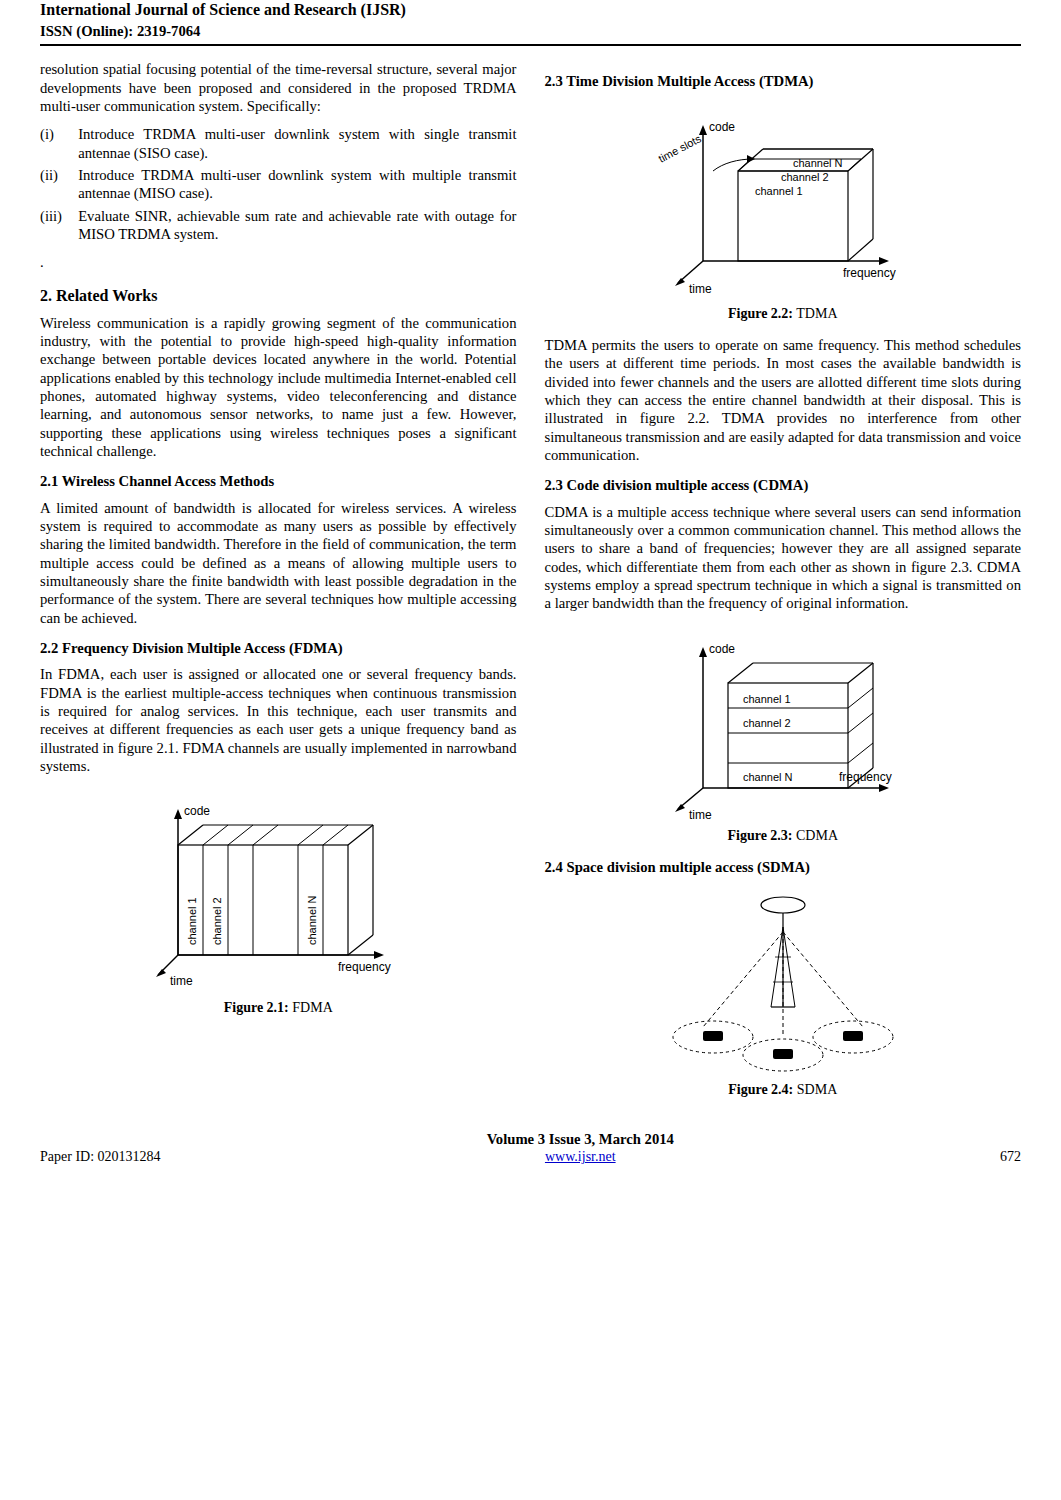International Journal of Science and Research (IJSR)
ISSN (Online): 2319-7064
resolution spatial focusing potential of the time-reversal structure, several major developments have been proposed and considered in the proposed TRDMA multi-user communication system. Specifically:
(i) Introduce TRDMA multi-user downlink system with single transmit antennae (SISO case).
(ii) Introduce TRDMA multi-user downlink system with multiple transmit antennae (MISO case).
(iii) Evaluate SINR, achievable sum rate and achievable rate with outage for MISO TRDMA system.
.
2. Related Works
Wireless communication is a rapidly growing segment of the communication industry, with the potential to provide high-speed high-quality information exchange between portable devices located anywhere in the world. Potential applications enabled by this technology include multimedia Internet-enabled cell phones, automated highway systems, video teleconferencing and distance learning, and autonomous sensor networks, to name just a few. However, supporting these applications using wireless techniques poses a significant technical challenge.
2.1 Wireless Channel Access Methods
A limited amount of bandwidth is allocated for wireless services. A wireless system is required to accommodate as many users as possible by effectively sharing the limited bandwidth. Therefore in the field of communication, the term multiple access could be defined as a means of allowing multiple users to simultaneously share the finite bandwidth with least possible degradation in the performance of the system. There are several techniques how multiple accessing can be achieved.
2.2 Frequency Division Multiple Access (FDMA)
In FDMA, each user is assigned or allocated one or several frequency bands. FDMA is the earliest multiple-access techniques when continuous transmission is required for analog services. In this technique, each user transmits and receives at different frequencies as each user gets a unique frequency band as illustrated in figure 2.1. FDMA channels are usually implemented in narrowband systems.
code time frequency channel 1 channel 2 channel N
Figure 2.1: FDMA
2.3 Time Division Multiple Access (TDMA)
code time frequency time slots channel N channel 2 channel 1
Figure 2.2: TDMA
TDMA permits the users to operate on same frequency. This method schedules the users at different time periods. In most cases the available bandwidth is divided into fewer channels and the users are allotted different time slots during which they can access the entire channel bandwidth at their disposal. This is illustrated in figure 2.2. TDMA provides no interference from other simultaneous transmission and are easily adapted for data transmission and voice communication.
2.3 Code division multiple access (CDMA)
CDMA is a multiple access technique where several users can send information simultaneously over a common communication channel. This method allows the users to share a band of frequencies; however they are all assigned separate codes, which differentiate them from each other as shown in figure 2.3. CDMA systems employ a spread spectrum technique in which a signal is transmitted on a larger bandwidth than the frequency of original information.
code time frequency channel 1 channel 2 channel N
Figure 2.3: CDMA
2.4 Space division multiple access (SDMA)
Figure 2.4: SDMA
Paper ID: 020131284
Volume 3 Issue 3, March 2014
www.ijsr.net
672